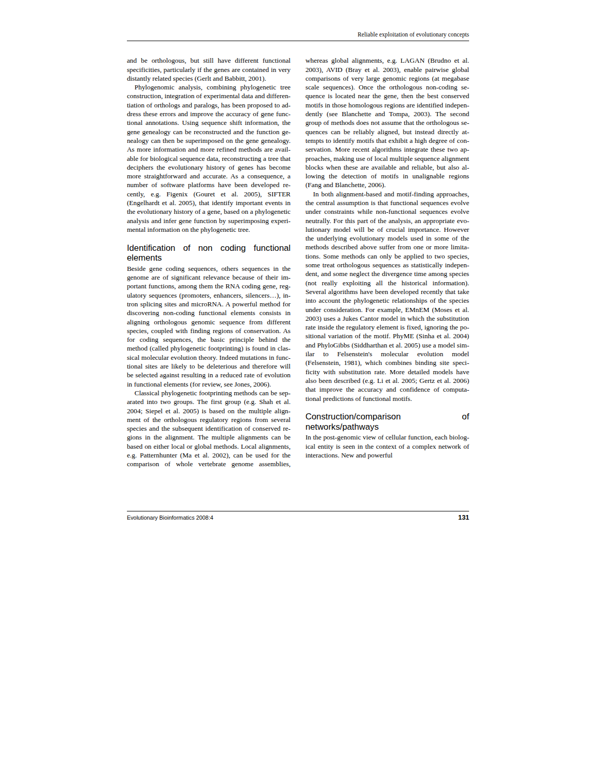Reliable exploitation of evolutionary concepts
and be orthologous, but still have different functional specificities, particularly if the genes are contained in very distantly related species (Gerlt and Babbitt, 2001).
Phylogenomic analysis, combining phylogenetic tree construction, integration of experimental data and differentiation of orthologs and paralogs, has been proposed to address these errors and improve the accuracy of gene functional annotations. Using sequence shift information, the gene genealogy can be reconstructed and the function genealogy can then be superimposed on the gene genealogy. As more information and more refined methods are available for biological sequence data, reconstructing a tree that deciphers the evolutionary history of genes has become more straightforward and accurate. As a consequence, a number of software platforms have been developed recently, e.g. Figenix (Gouret et al. 2005), SIFTER (Engelhardt et al. 2005), that identify important events in the evolutionary history of a gene, based on a phylogenetic analysis and infer gene function by superimposing experimental information on the phylogenetic tree.
Identification of non coding functional elements
Beside gene coding sequences, others sequences in the genome are of significant relevance because of their important functions, among them the RNA coding gene, regulatory sequences (promoters, enhancers, silencers…), intron splicing sites and microRNA. A powerful method for discovering non-coding functional elements consists in aligning orthologous genomic sequence from different species, coupled with finding regions of conservation. As for coding sequences, the basic principle behind the method (called phylogenetic footprinting) is found in classical molecular evolution theory. Indeed mutations in functional sites are likely to be deleterious and therefore will be selected against resulting in a reduced rate of evolution in functional elements (for review, see Jones, 2006).
Classical phylogenetic footprinting methods can be separated into two groups. The first group (e.g. Shah et al. 2004; Siepel et al. 2005) is based on the multiple alignment of the orthologous regulatory regions from several species and the subsequent identification of conserved regions in the alignment. The multiple alignments can be based on either local or global methods. Local alignments, e.g. Patternhunter (Ma et al. 2002), can be used for the comparison of whole vertebrate genome assemblies, whereas global alignments, e.g. LAGAN (Brudno et al. 2003), AVID (Bray et al. 2003), enable pairwise global comparisons of very large genomic regions (at megabase scale sequences). Once the orthologous non-coding sequence is located near the gene, then the best conserved motifs in those homologous regions are identified independently (see Blanchette and Tompa, 2003). The second group of methods does not assume that the orthologous sequences can be reliably aligned, but instead directly attempts to identify motifs that exhibit a high degree of conservation. More recent algorithms integrate these two approaches, making use of local multiple sequence alignment blocks when these are available and reliable, but also allowing the detection of motifs in unalignable regions (Fang and Blanchette, 2006).
In both alignment-based and motif-finding approaches, the central assumption is that functional sequences evolve under constraints while non-functional sequences evolve neutrally. For this part of the analysis, an appropriate evolutionary model will be of crucial importance. However the underlying evolutionary models used in some of the methods described above suffer from one or more limitations. Some methods can only be applied to two species, some treat orthologous sequences as statistically independent, and some neglect the divergence time among species (not really exploiting all the historical information). Several algorithms have been developed recently that take into account the phylogenetic relationships of the species under consideration. For example, EMnEM (Moses et al. 2003) uses a Jukes Cantor model in which the substitution rate inside the regulatory element is fixed, ignoring the positional variation of the motif. PhyME (Sinha et al. 2004) and PhyloGibbs (Siddharthan et al. 2005) use a model similar to Felsenstein's molecular evolution model (Felsenstein, 1981), which combines binding site specificity with substitution rate. More detailed models have also been described (e.g. Li et al. 2005; Gertz et al. 2006) that improve the accuracy and confidence of computational predictions of functional motifs.
Construction/comparison of networks/pathways
In the post-genomic view of cellular function, each biological entity is seen in the context of a complex network of interactions. New and powerful
Evolutionary Bioinformatics 2008:4 131